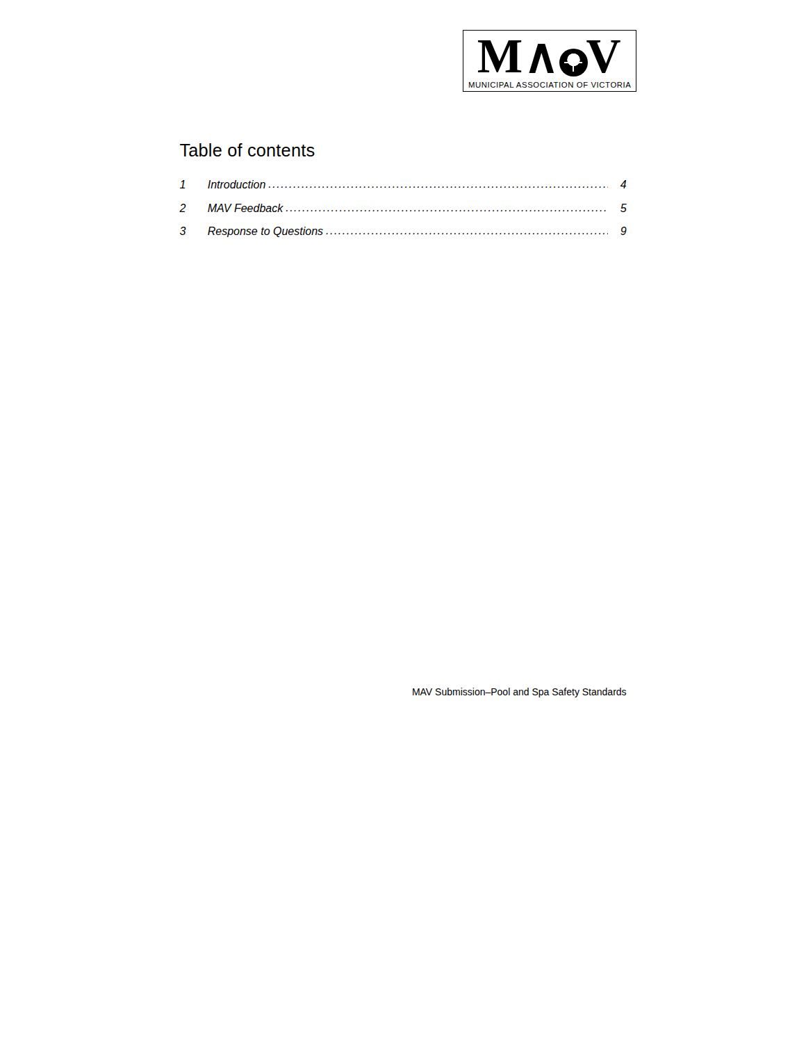M∧ V
MUNICIPAL ASSOCIATION OF VICTORIA
Table of contents
1 Introduction .................................................................................................................. 4
2 MAV Feedback .............................................................................................................. 5
3 Response to Questions .................................................................................................... 9
MAV Submission–Pool and Spa Safety Standards